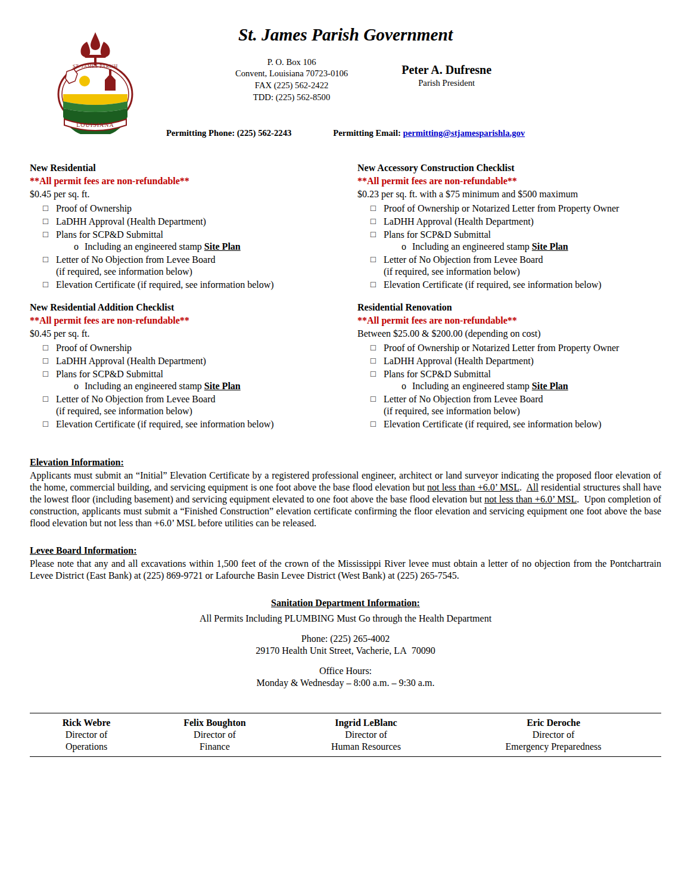LOUISIANA ST. JAMES PARISH
St. James Parish Government
P. O. Box 106
Convent, Louisiana 70723-0106
FAX (225) 562-2422
TDD: (225) 562-8500
Peter A. Dufresne
Parish President
Permitting Phone: (225) 562-2243
Permitting Email: permitting@stjamesparishla.gov
New Residential
**All permit fees are non-refundable**
$0.45 per sq. ft.
Proof of Ownership
LaDHH Approval (Health Department)
Plans for SCP&D Submittal
Including an engineered stamp Site Plan
Letter of No Objection from Levee Board
(if required, see information below)
Elevation Certificate (if required, see information below)
New Residential Addition Checklist
**All permit fees are non-refundable**
$0.45 per sq. ft.
Proof of Ownership
LaDHH Approval (Health Department)
Plans for SCP&D Submittal
Including an engineered stamp Site Plan
Letter of No Objection from Levee Board
(if required, see information below)
Elevation Certificate (if required, see information below)
New Accessory Construction Checklist
**All permit fees are non-refundable**
$0.23 per sq. ft. with a $75 minimum and $500 maximum
Proof of Ownership or Notarized Letter from Property Owner
LaDHH Approval (Health Department)
Plans for SCP&D Submittal
Including an engineered stamp Site Plan
Letter of No Objection from Levee Board
(if required, see information below)
Elevation Certificate (if required, see information below)
Residential Renovation
**All permit fees are non-refundable**
Between $25.00 & $200.00 (depending on cost)
Proof of Ownership or Notarized Letter from Property Owner
LaDHH Approval (Health Department)
Plans for SCP&D Submittal
Including an engineered stamp Site Plan
Letter of No Objection from Levee Board
(if required, see information below)
Elevation Certificate (if required, see information below)
Elevation Information:
Applicants must submit an “Initial” Elevation Certificate by a registered professional engineer, architect or land surveyor indicating the proposed floor elevation of the home, commercial building, and servicing equipment is one foot above the base flood elevation but not less than +6.0’ MSL. All residential structures shall have the lowest floor (including basement) and servicing equipment elevated to one foot above the base flood elevation but not less than +6.0’ MSL. Upon completion of construction, applicants must submit a “Finished Construction” elevation certificate confirming the floor elevation and servicing equipment one foot above the base flood elevation but not less than +6.0’ MSL before utilities can be released.
Levee Board Information:
Please note that any and all excavations within 1,500 feet of the crown of the Mississippi River levee must obtain a letter of no objection from the Pontchartrain Levee District (East Bank) at (225) 869-9721 or Lafourche Basin Levee District (West Bank) at (225) 265-7545.
Sanitation Department Information:
All Permits Including PLUMBING Must Go through the Health Department
Phone: (225) 265-4002
29170 Health Unit Street, Vacherie, LA 70090
Office Hours:
Monday & Wednesday – 8:00 a.m. – 9:30 a.m.
| Rick Webre | Felix Boughton | Ingrid LeBlanc | Eric Deroche |
| Director of | Director of | Director of | Director of |
| Operations | Finance | Human Resources | Emergency Preparedness |